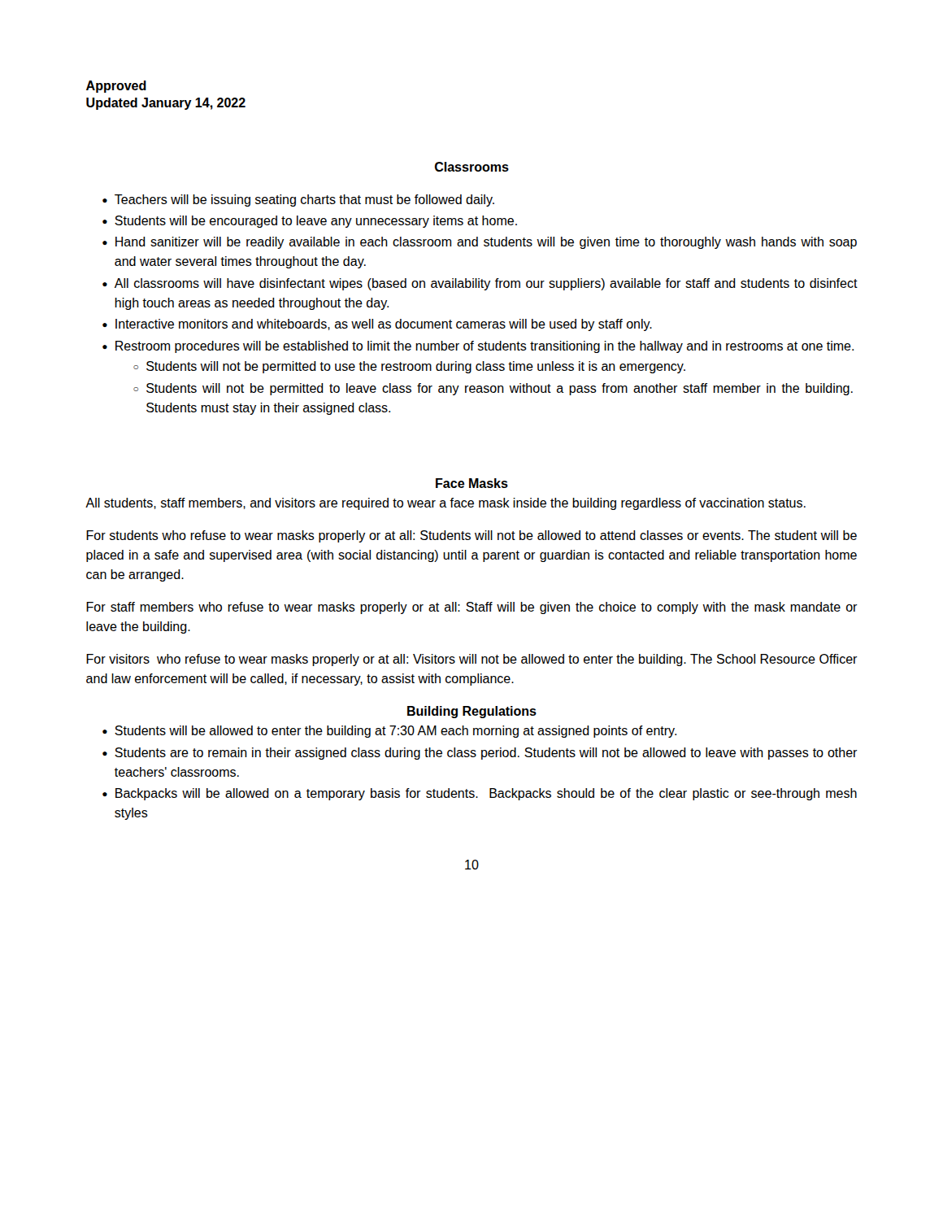Approved
Updated January 14, 2022
Classrooms
Teachers will be issuing seating charts that must be followed daily.
Students will be encouraged to leave any unnecessary items at home.
Hand sanitizer will be readily available in each classroom and students will be given time to thoroughly wash hands with soap and water several times throughout the day.
All classrooms will have disinfectant wipes (based on availability from our suppliers) available for staff and students to disinfect high touch areas as needed throughout the day.
Interactive monitors and whiteboards, as well as document cameras will be used by staff only.
Restroom procedures will be established to limit the number of students transitioning in the hallway and in restrooms at one time.
Students will not be permitted to use the restroom during class time unless it is an emergency.
Students will not be permitted to leave class for any reason without a pass from another staff member in the building. Students must stay in their assigned class.
Face Masks
All students, staff members, and visitors are required to wear a face mask inside the building regardless of vaccination status.
For students who refuse to wear masks properly or at all: Students will not be allowed to attend classes or events. The student will be placed in a safe and supervised area (with social distancing) until a parent or guardian is contacted and reliable transportation home can be arranged.
For staff members who refuse to wear masks properly or at all: Staff will be given the choice to comply with the mask mandate or leave the building.
For visitors who refuse to wear masks properly or at all: Visitors will not be allowed to enter the building. The School Resource Officer and law enforcement will be called, if necessary, to assist with compliance.
Building Regulations
Students will be allowed to enter the building at 7:30 AM each morning at assigned points of entry.
Students are to remain in their assigned class during the class period. Students will not be allowed to leave with passes to other teachers' classrooms.
Backpacks will be allowed on a temporary basis for students. Backpacks should be of the clear plastic or see-through mesh styles
10